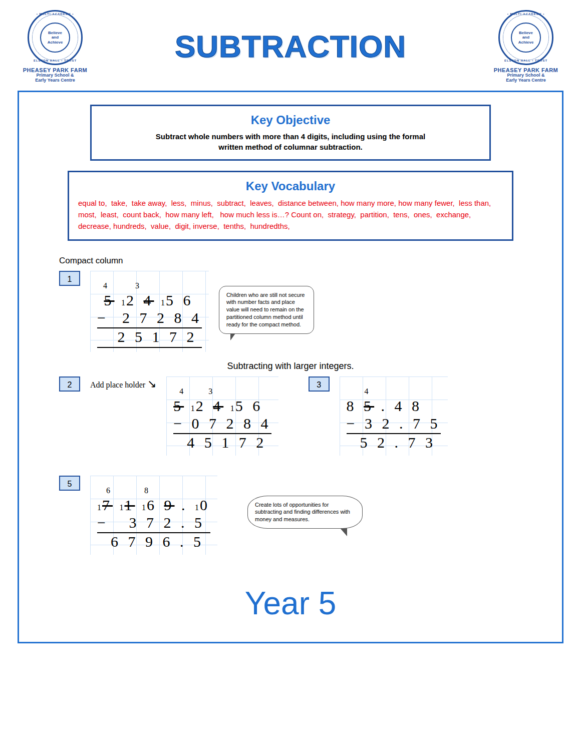• MULTI-ACADEMY •
Believe
and
Achieve
ELSTON HALL • TRUST
PHEASEY PARK FARM
Primary School &
Early Years Centre
Subtraction
• MULTI-ACADEMY •
Believe
and
Achieve
ELSTON HALL • TRUST
PHEASEY PARK FARM
Primary School &
Early Years Centre
Key Objective
Subtract whole numbers with more than 4 digits, including using the formal
written method of columnar subtraction.
Key Vocabulary
equal to, take, take away, less, minus, subtract, leaves, distance between, how many more, how many fewer, less than, most, least, count back, how many left, how much less is…? Count on, strategy, partition, tens, ones, exchange, decrease, hundreds, value, digit, inverse, tenths, hundredths,
Compact column
1
4 3
5 12 4 15 6
− 2 7 2 8 4
2 5 1 7 2
Children who are still not secure with number facts and place value will need to remain on the partitioned column method until ready for the compact method.
Subtracting with larger integers.
2
Add place holder ↘
4 3
5 12 4 15 6
− 0 7 2 8 4
4 5 1 7 2
3
4
8 5 . 4 8
− 3 2 . 7 5
5 2 . 7 3
5
6 8
17 11 16 9 . 10
− 3 7 2 . 5
6 7 9 6 . 5
Create lots of opportunities for subtracting and finding differences with money and measures.
Year 5